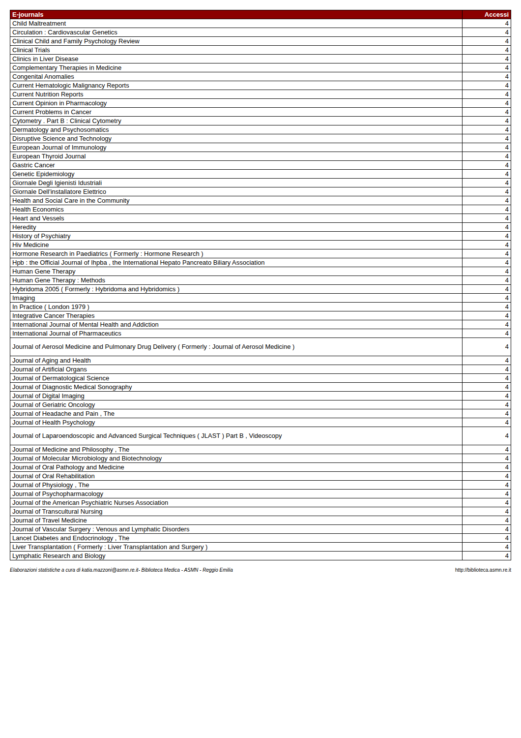| E-journals | Accessi |
| --- | --- |
| Child Maltreatment | 4 |
| Circulation : Cardiovascular Genetics | 4 |
| Clinical Child and Family Psychology Review | 4 |
| Clinical Trials | 4 |
| Clinics in Liver Disease | 4 |
| Complementary Therapies in Medicine | 4 |
| Congenital Anomalies | 4 |
| Current Hematologic Malignancy Reports | 4 |
| Current Nutrition Reports | 4 |
| Current Opinion in Pharmacology | 4 |
| Current Problems in Cancer | 4 |
| Cytometry . Part B : Clinical Cytometry | 4 |
| Dermatology and Psychosomatics | 4 |
| Disruptive Science and Technology | 4 |
| European Journal of Immunology | 4 |
| European Thyroid Journal | 4 |
| Gastric Cancer | 4 |
| Genetic Epidemiology | 4 |
| Giornale Degli Igienisti Idustriali | 4 |
| Giornale Dell'installatore Elettrico | 4 |
| Health and Social Care in the Community | 4 |
| Health Economics | 4 |
| Heart and Vessels | 4 |
| Heredity | 4 |
| History of Psychiatry | 4 |
| Hiv Medicine | 4 |
| Hormone Research in Paediatrics ( Formerly : Hormone Research ) | 4 |
| Hpb : the Official Journal of Ihpba , the International Hepato Pancreato Biliary Association | 4 |
| Human Gene Therapy | 4 |
| Human Gene Therapy : Methods | 4 |
| Hybridoma 2005 ( Formerly : Hybridoma and Hybridomics ) | 4 |
| Imaging | 4 |
| In Practice ( London 1979 ) | 4 |
| Integrative Cancer Therapies | 4 |
| International Journal of Mental Health and Addiction | 4 |
| International Journal of Pharmaceutics | 4 |
| Journal of Aerosol Medicine and Pulmonary Drug Delivery ( Formerly : Journal of Aerosol Medicine ) | 4 |
| Journal of Aging and Health | 4 |
| Journal of Artificial Organs | 4 |
| Journal of Dermatological Science | 4 |
| Journal of Diagnostic Medical Sonography | 4 |
| Journal of Digital Imaging | 4 |
| Journal of Geriatric Oncology | 4 |
| Journal of Headache and Pain , The | 4 |
| Journal of Health Psychology | 4 |
| Journal of Laparoendoscopic and Advanced Surgical Techniques ( JLAST ) Part B , Videoscopy | 4 |
| Journal of Medicine and Philosophy , The | 4 |
| Journal of Molecular Microbiology and Biotechnology | 4 |
| Journal of Oral Pathology and Medicine | 4 |
| Journal of Oral Rehabilitation | 4 |
| Journal of Physiology , The | 4 |
| Journal of Psychopharmacology | 4 |
| Journal of the American Psychiatric Nurses Association | 4 |
| Journal of Transcultural Nursing | 4 |
| Journal of Travel Medicine | 4 |
| Journal of Vascular Surgery : Venous and Lymphatic Disorders | 4 |
| Lancet Diabetes and Endocrinology , The | 4 |
| Liver Transplantation ( Formerly : Liver Transplantation and Surgery ) | 4 |
| Lymphatic Research and Biology | 4 |
Elaborazioni statistiche a cura di katia.mazzoni@asmn.re.it- Biblioteca Medica - ASMN - Reggio Emilia http://biblioteca.asmn.re.it